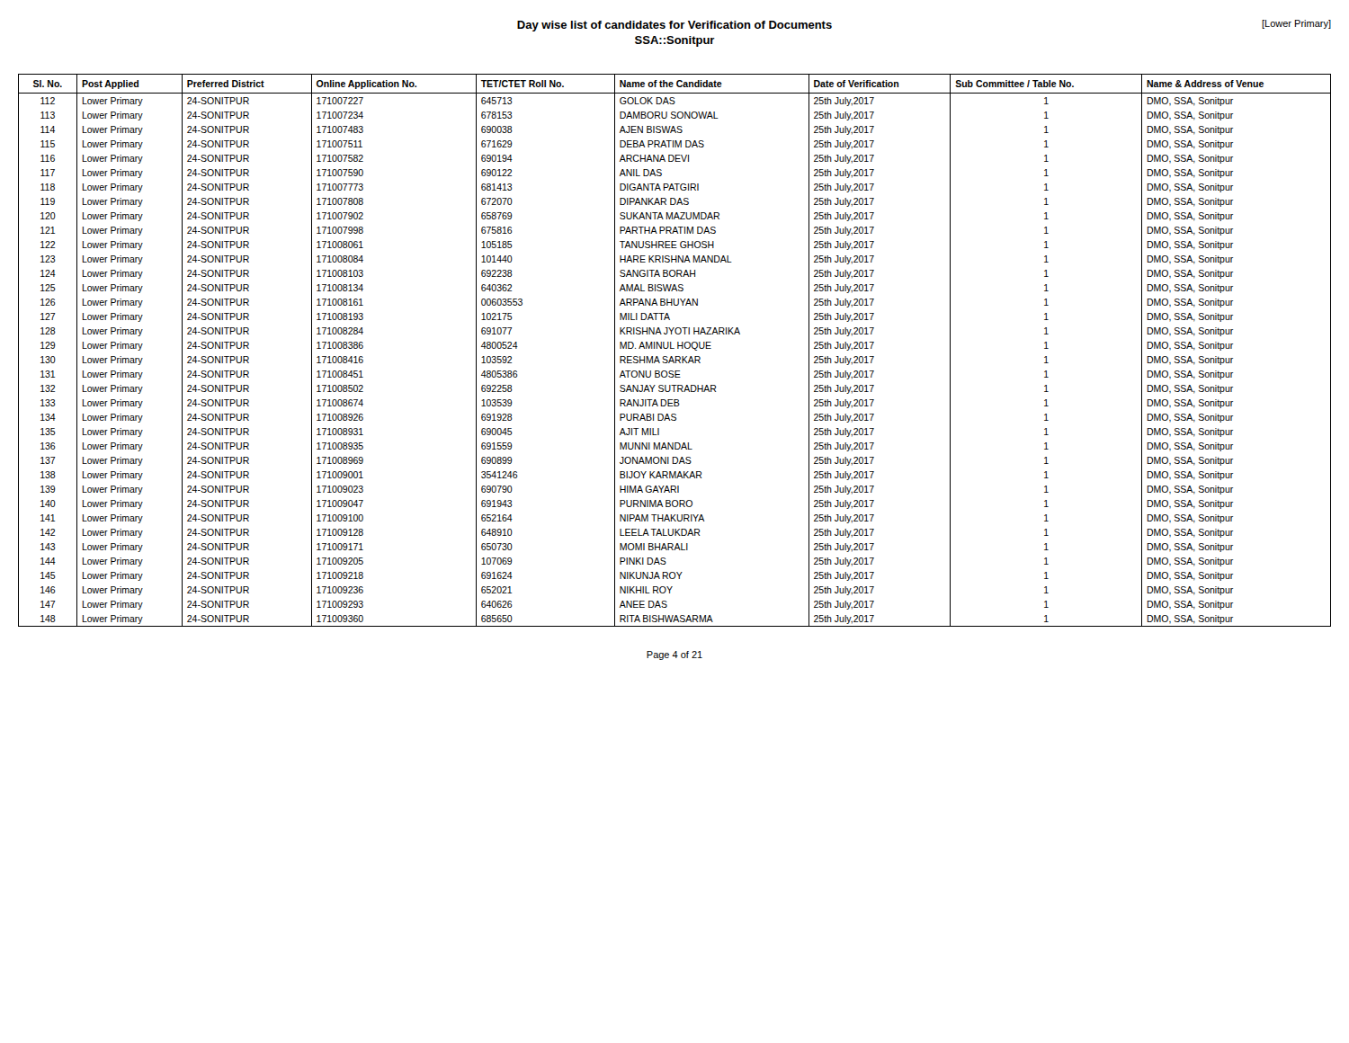[Lower Primary]
Day wise list of candidates for Verification of Documents
SSA::Sonitpur
| Sl. No. | Post Applied | Preferred District | Online Application No. | TET/CTET Roll No. | Name of the Candidate | Date of Verification | Sub Committee / Table No. | Name & Address of Venue |
| --- | --- | --- | --- | --- | --- | --- | --- | --- |
| 112 | Lower Primary | 24-SONITPUR | 171007227 | 645713 | GOLOK DAS | 25th July,2017 | 1 | DMO, SSA, Sonitpur |
| 113 | Lower Primary | 24-SONITPUR | 171007234 | 678153 | DAMBORU SONOWAL | 25th July,2017 | 1 | DMO, SSA, Sonitpur |
| 114 | Lower Primary | 24-SONITPUR | 171007483 | 690038 | AJEN BISWAS | 25th July,2017 | 1 | DMO, SSA, Sonitpur |
| 115 | Lower Primary | 24-SONITPUR | 171007511 | 671629 | DEBA PRATIM DAS | 25th July,2017 | 1 | DMO, SSA, Sonitpur |
| 116 | Lower Primary | 24-SONITPUR | 171007582 | 690194 | ARCHANA DEVI | 25th July,2017 | 1 | DMO, SSA, Sonitpur |
| 117 | Lower Primary | 24-SONITPUR | 171007590 | 690122 | ANIL DAS | 25th July,2017 | 1 | DMO, SSA, Sonitpur |
| 118 | Lower Primary | 24-SONITPUR | 171007773 | 681413 | DIGANTA PATGIRI | 25th July,2017 | 1 | DMO, SSA, Sonitpur |
| 119 | Lower Primary | 24-SONITPUR | 171007808 | 672070 | DIPANKAR DAS | 25th July,2017 | 1 | DMO, SSA, Sonitpur |
| 120 | Lower Primary | 24-SONITPUR | 171007902 | 658769 | SUKANTA MAZUMDAR | 25th July,2017 | 1 | DMO, SSA, Sonitpur |
| 121 | Lower Primary | 24-SONITPUR | 171007998 | 675816 | PARTHA PRATIM DAS | 25th July,2017 | 1 | DMO, SSA, Sonitpur |
| 122 | Lower Primary | 24-SONITPUR | 171008061 | 105185 | TANUSHREE GHOSH | 25th July,2017 | 1 | DMO, SSA, Sonitpur |
| 123 | Lower Primary | 24-SONITPUR | 171008084 | 101440 | HARE KRISHNA MANDAL | 25th July,2017 | 1 | DMO, SSA, Sonitpur |
| 124 | Lower Primary | 24-SONITPUR | 171008103 | 692238 | SANGITA BORAH | 25th July,2017 | 1 | DMO, SSA, Sonitpur |
| 125 | Lower Primary | 24-SONITPUR | 171008134 | 640362 | AMAL BISWAS | 25th July,2017 | 1 | DMO, SSA, Sonitpur |
| 126 | Lower Primary | 24-SONITPUR | 171008161 | 00603553 | ARPANA BHUYAN | 25th July,2017 | 1 | DMO, SSA, Sonitpur |
| 127 | Lower Primary | 24-SONITPUR | 171008193 | 102175 | MILI DATTA | 25th July,2017 | 1 | DMO, SSA, Sonitpur |
| 128 | Lower Primary | 24-SONITPUR | 171008284 | 691077 | KRISHNA JYOTI HAZARIKA | 25th July,2017 | 1 | DMO, SSA, Sonitpur |
| 129 | Lower Primary | 24-SONITPUR | 171008386 | 4800524 | MD. AMINUL HOQUE | 25th July,2017 | 1 | DMO, SSA, Sonitpur |
| 130 | Lower Primary | 24-SONITPUR | 171008416 | 103592 | RESHMA SARKAR | 25th July,2017 | 1 | DMO, SSA, Sonitpur |
| 131 | Lower Primary | 24-SONITPUR | 171008451 | 4805386 | ATONU BOSE | 25th July,2017 | 1 | DMO, SSA, Sonitpur |
| 132 | Lower Primary | 24-SONITPUR | 171008502 | 692258 | SANJAY SUTRADHAR | 25th July,2017 | 1 | DMO, SSA, Sonitpur |
| 133 | Lower Primary | 24-SONITPUR | 171008674 | 103539 | RANJITA DEB | 25th July,2017 | 1 | DMO, SSA, Sonitpur |
| 134 | Lower Primary | 24-SONITPUR | 171008926 | 691928 | PURABI DAS | 25th July,2017 | 1 | DMO, SSA, Sonitpur |
| 135 | Lower Primary | 24-SONITPUR | 171008931 | 690045 | AJIT MILI | 25th July,2017 | 1 | DMO, SSA, Sonitpur |
| 136 | Lower Primary | 24-SONITPUR | 171008935 | 691559 | MUNNI MANDAL | 25th July,2017 | 1 | DMO, SSA, Sonitpur |
| 137 | Lower Primary | 24-SONITPUR | 171008969 | 690899 | JONAMONI DAS | 25th July,2017 | 1 | DMO, SSA, Sonitpur |
| 138 | Lower Primary | 24-SONITPUR | 171009001 | 3541246 | BIJOY KARMAKAR | 25th July,2017 | 1 | DMO, SSA, Sonitpur |
| 139 | Lower Primary | 24-SONITPUR | 171009023 | 690790 | HIMA GAYARI | 25th July,2017 | 1 | DMO, SSA, Sonitpur |
| 140 | Lower Primary | 24-SONITPUR | 171009047 | 691943 | PURNIMA BORO | 25th July,2017 | 1 | DMO, SSA, Sonitpur |
| 141 | Lower Primary | 24-SONITPUR | 171009100 | 652164 | NIPAM THAKURIYA | 25th July,2017 | 1 | DMO, SSA, Sonitpur |
| 142 | Lower Primary | 24-SONITPUR | 171009128 | 648910 | LEELA TALUKDAR | 25th July,2017 | 1 | DMO, SSA, Sonitpur |
| 143 | Lower Primary | 24-SONITPUR | 171009171 | 650730 | MOMI BHARALI | 25th July,2017 | 1 | DMO, SSA, Sonitpur |
| 144 | Lower Primary | 24-SONITPUR | 171009205 | 107069 | PINKI DAS | 25th July,2017 | 1 | DMO, SSA, Sonitpur |
| 145 | Lower Primary | 24-SONITPUR | 171009218 | 691624 | NIKUNJA ROY | 25th July,2017 | 1 | DMO, SSA, Sonitpur |
| 146 | Lower Primary | 24-SONITPUR | 171009236 | 652021 | NIKHIL ROY | 25th July,2017 | 1 | DMO, SSA, Sonitpur |
| 147 | Lower Primary | 24-SONITPUR | 171009293 | 640626 | ANEE DAS | 25th July,2017 | 1 | DMO, SSA, Sonitpur |
| 148 | Lower Primary | 24-SONITPUR | 171009360 | 685650 | RITA BISHWASARMA | 25th July,2017 | 1 | DMO, SSA, Sonitpur |
Page 4 of 21